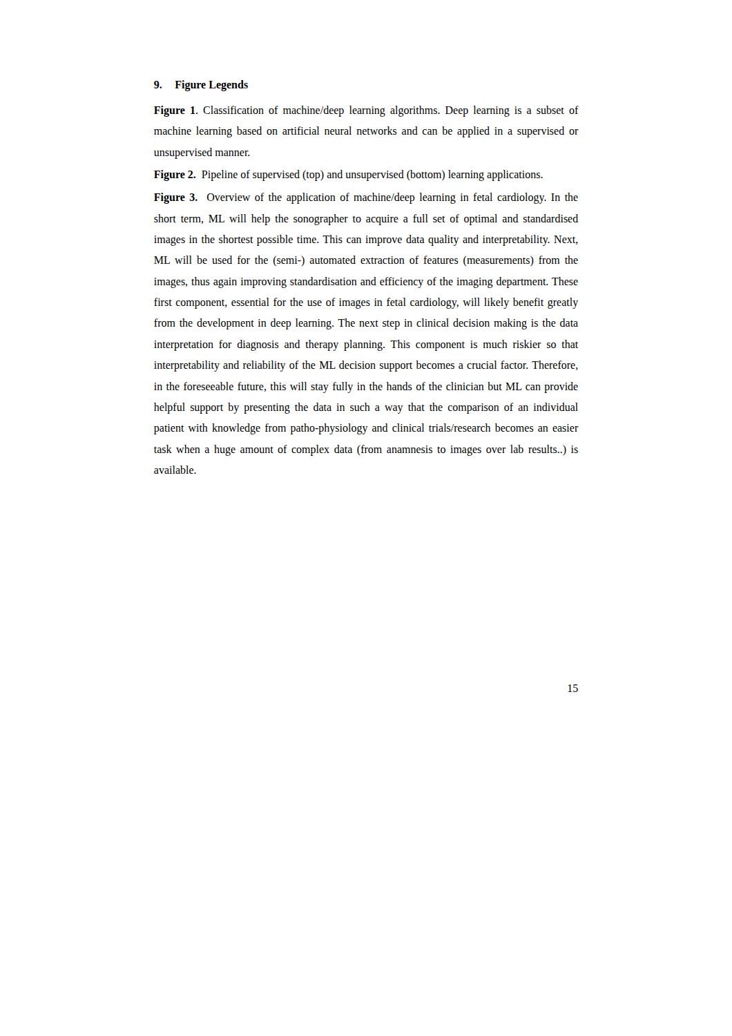9. Figure Legends
Figure 1. Classification of machine/deep learning algorithms. Deep learning is a subset of machine learning based on artificial neural networks and can be applied in a supervised or unsupervised manner.
Figure 2. Pipeline of supervised (top) and unsupervised (bottom) learning applications.
Figure 3. Overview of the application of machine/deep learning in fetal cardiology. In the short term, ML will help the sonographer to acquire a full set of optimal and standardised images in the shortest possible time. This can improve data quality and interpretability. Next, ML will be used for the (semi-) automated extraction of features (measurements) from the images, thus again improving standardisation and efficiency of the imaging department. These first component, essential for the use of images in fetal cardiology, will likely benefit greatly from the development in deep learning. The next step in clinical decision making is the data interpretation for diagnosis and therapy planning. This component is much riskier so that interpretability and reliability of the ML decision support becomes a crucial factor. Therefore, in the foreseeable future, this will stay fully in the hands of the clinician but ML can provide helpful support by presenting the data in such a way that the comparison of an individual patient with knowledge from patho-physiology and clinical trials/research becomes an easier task when a huge amount of complex data (from anamnesis to images over lab results..) is available.
15